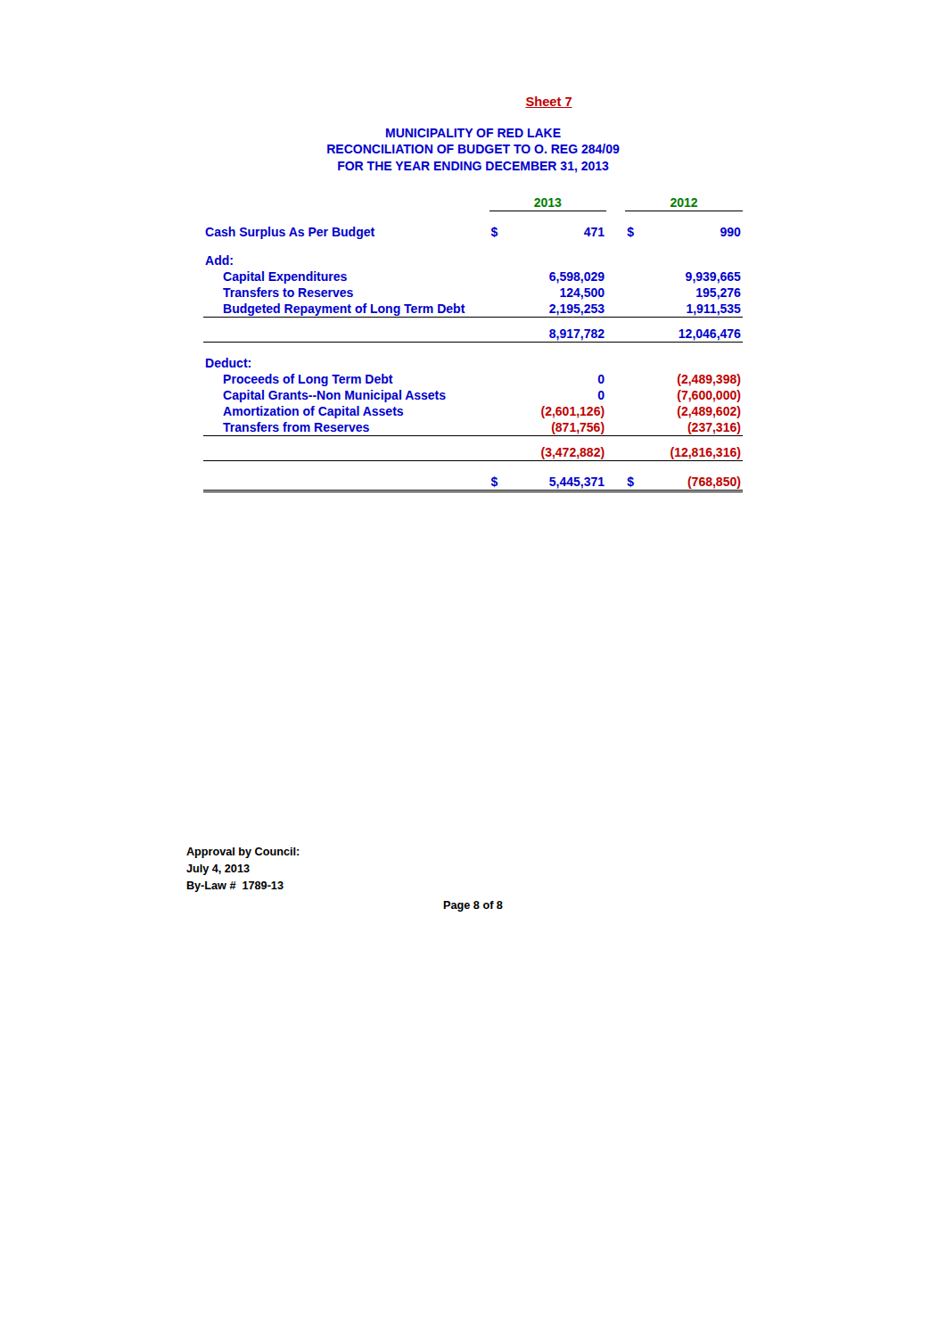Sheet 7
MUNICIPALITY OF RED LAKE
RECONCILIATION OF BUDGET TO O. REG 284/09
FOR THE YEAR ENDING DECEMBER 31, 2013
| | | 2013 | | 2012 |
| Cash Surplus As Per Budget | | $ | 471 | | $ | 990 |
| Add: | |
| Capital Expenditures | | | 6,598,029 | | | 9,939,665 |
| Transfers to Reserves | | | 124,500 | | | 195,276 |
| Budgeted Repayment of Long Term Debt | | | 2,195,253 | | | 1,911,535 |
| | | | 8,917,782 | | | 12,046,476 |
| Deduct: | |
| Proceeds of Long Term Debt | | | 0 | | | (2,489,398) |
| Capital Grants--Non Municipal Assets | | | 0 | | | (7,600,000) |
| Amortization of Capital Assets | | | (2,601,126) | | | (2,489,602) |
| Transfers from Reserves | | | (871,756) | | | (237,316) |
| | | | (3,472,882) | | | (12,816,316) |
| | | $ | 5,445,371 | | $ | (768,850) |
Approval by Council:
July 4, 2013
By-Law # 1789-13
Page 8 of 8